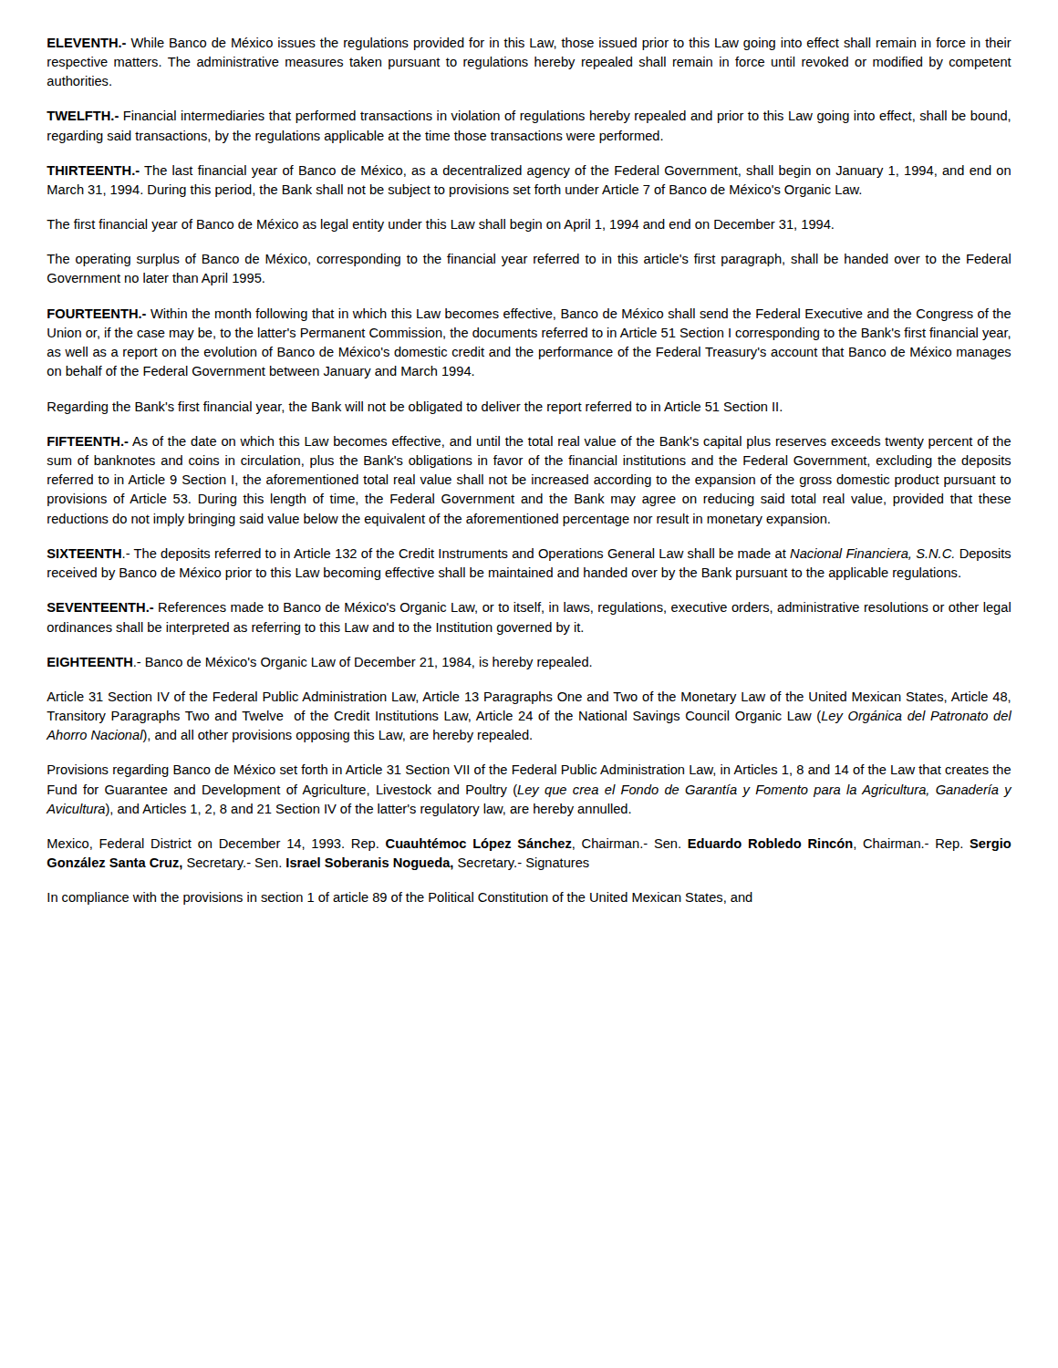ELEVENTH.- While Banco de México issues the regulations provided for in this Law, those issued prior to this Law going into effect shall remain in force in their respective matters. The administrative measures taken pursuant to regulations hereby repealed shall remain in force until revoked or modified by competent authorities.
TWELFTH.- Financial intermediaries that performed transactions in violation of regulations hereby repealed and prior to this Law going into effect, shall be bound, regarding said transactions, by the regulations applicable at the time those transactions were performed.
THIRTEENTH.- The last financial year of Banco de México, as a decentralized agency of the Federal Government, shall begin on January 1, 1994, and end on March 31, 1994. During this period, the Bank shall not be subject to provisions set forth under Article 7 of Banco de México's Organic Law.
The first financial year of Banco de México as legal entity under this Law shall begin on April 1, 1994 and end on December 31, 1994.
The operating surplus of Banco de México, corresponding to the financial year referred to in this article's first paragraph, shall be handed over to the Federal Government no later than April 1995.
FOURTEENTH.- Within the month following that in which this Law becomes effective, Banco de México shall send the Federal Executive and the Congress of the Union or, if the case may be, to the latter's Permanent Commission, the documents referred to in Article 51 Section I corresponding to the Bank's first financial year, as well as a report on the evolution of Banco de México's domestic credit and the performance of the Federal Treasury's account that Banco de México manages on behalf of the Federal Government between January and March 1994.
Regarding the Bank's first financial year, the Bank will not be obligated to deliver the report referred to in Article 51 Section II.
FIFTEENTH.- As of the date on which this Law becomes effective, and until the total real value of the Bank's capital plus reserves exceeds twenty percent of the sum of banknotes and coins in circulation, plus the Bank's obligations in favor of the financial institutions and the Federal Government, excluding the deposits referred to in Article 9 Section I, the aforementioned total real value shall not be increased according to the expansion of the gross domestic product pursuant to provisions of Article 53. During this length of time, the Federal Government and the Bank may agree on reducing said total real value, provided that these reductions do not imply bringing said value below the equivalent of the aforementioned percentage nor result in monetary expansion.
SIXTEENTH.- The deposits referred to in Article 132 of the Credit Instruments and Operations General Law shall be made at Nacional Financiera, S.N.C. Deposits received by Banco de México prior to this Law becoming effective shall be maintained and handed over by the Bank pursuant to the applicable regulations.
SEVENTEENTH.- References made to Banco de México's Organic Law, or to itself, in laws, regulations, executive orders, administrative resolutions or other legal ordinances shall be interpreted as referring to this Law and to the Institution governed by it.
EIGHTEENTH.- Banco de México's Organic Law of December 21, 1984, is hereby repealed.
Article 31 Section IV of the Federal Public Administration Law, Article 13 Paragraphs One and Two of the Monetary Law of the United Mexican States, Article 48, Transitory Paragraphs Two and Twelve of the Credit Institutions Law, Article 24 of the National Savings Council Organic Law (Ley Orgánica del Patronato del Ahorro Nacional), and all other provisions opposing this Law, are hereby repealed.
Provisions regarding Banco de México set forth in Article 31 Section VII of the Federal Public Administration Law, in Articles 1, 8 and 14 of the Law that creates the Fund for Guarantee and Development of Agriculture, Livestock and Poultry (Ley que crea el Fondo de Garantía y Fomento para la Agricultura, Ganadería y Avicultura), and Articles 1, 2, 8 and 21 Section IV of the latter's regulatory law, are hereby annulled.
Mexico, Federal District on December 14, 1993. Rep. Cuauhtémoc López Sánchez, Chairman.- Sen. Eduardo Robledo Rincón, Chairman.- Rep. Sergio González Santa Cruz, Secretary.- Sen. Israel Soberanis Nogueda, Secretary.- Signatures
In compliance with the provisions in section 1 of article 89 of the Political Constitution of the United Mexican States, and